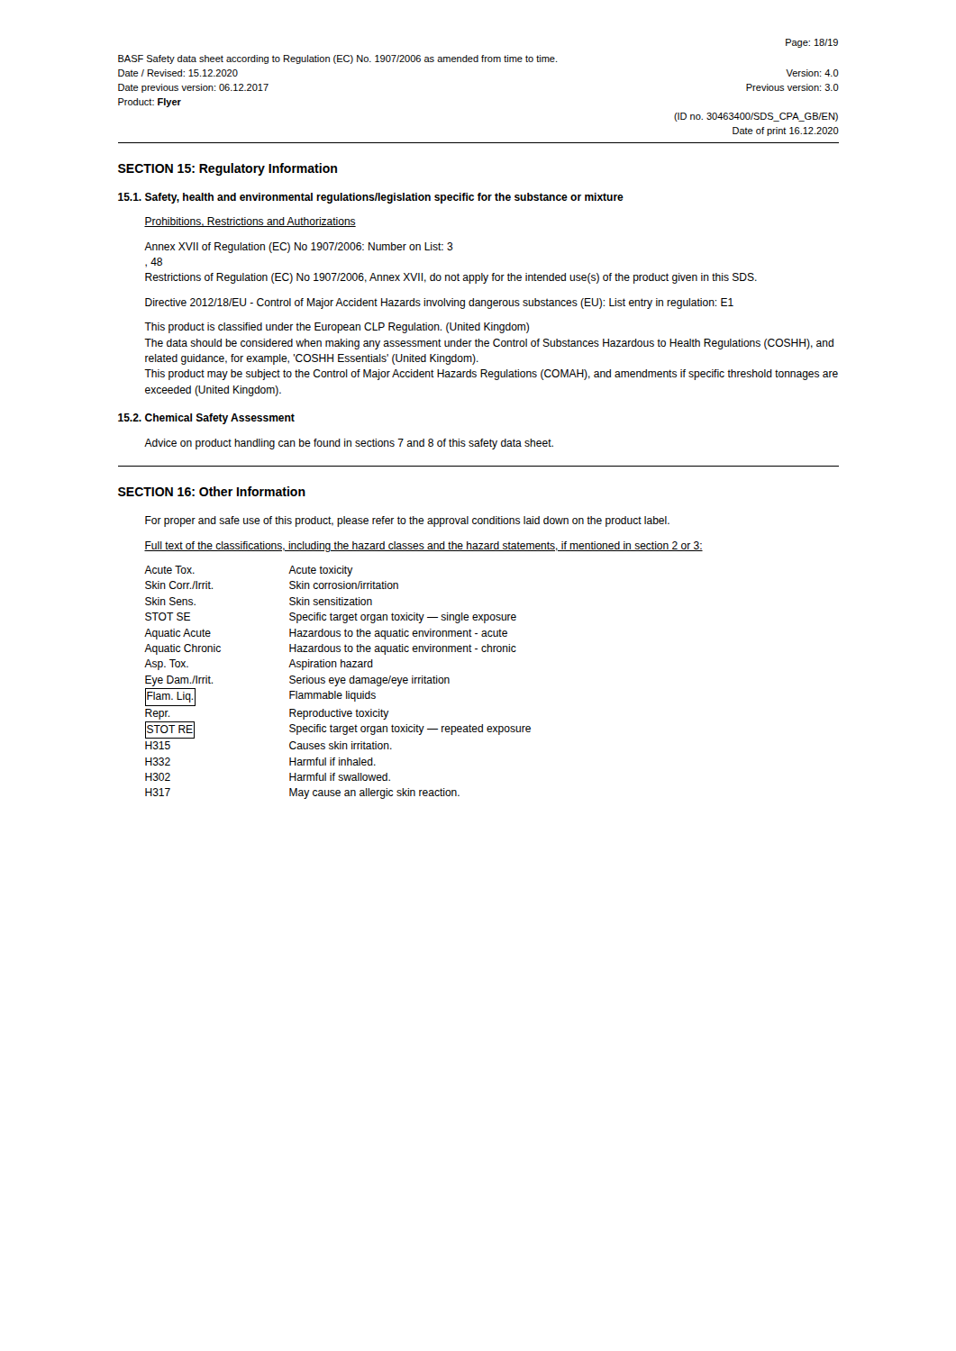Page: 18/19
BASF Safety data sheet according to Regulation (EC) No. 1907/2006 as amended from time to time.
Date / Revised: 15.12.2020 Version: 4.0
Date previous version: 06.12.2017 Previous version: 3.0
Product: Flyer
(ID no. 30463400/SDS_CPA_GB/EN)
Date of print 16.12.2020
SECTION 15: Regulatory Information
15.1. Safety, health and environmental regulations/legislation specific for the substance or mixture
Prohibitions, Restrictions and Authorizations
Annex XVII of Regulation (EC) No 1907/2006: Number on List: 3
, 48
Restrictions of Regulation (EC) No 1907/2006, Annex XVII, do not apply for the intended use(s) of the product given in this SDS.
Directive 2012/18/EU - Control of Major Accident Hazards involving dangerous substances (EU): List entry in regulation: E1
This product is classified under the European CLP Regulation. (United Kingdom)
The data should be considered when making any assessment under the Control of Substances Hazardous to Health Regulations (COSHH), and related guidance, for example, 'COSHH Essentials' (United Kingdom).
This product may be subject to the Control of Major Accident Hazards Regulations (COMAH), and amendments if specific threshold tonnages are exceeded (United Kingdom).
15.2. Chemical Safety Assessment
Advice on product handling can be found in sections 7 and 8 of this safety data sheet.
SECTION 16: Other Information
For proper and safe use of this product, please refer to the approval conditions laid down on the product label.
Full text of the classifications, including the hazard classes and the hazard statements, if mentioned in section 2 or 3:
| Acute Tox. | Acute toxicity |
| Skin Corr./Irrit. | Skin corrosion/irritation |
| Skin Sens. | Skin sensitization |
| STOT SE | Specific target organ toxicity — single exposure |
| Aquatic Acute | Hazardous to the aquatic environment - acute |
| Aquatic Chronic | Hazardous to the aquatic environment - chronic |
| Asp. Tox. | Aspiration hazard |
| Eye Dam./Irrit. | Serious eye damage/eye irritation |
| Flam. Liq. | Flammable liquids |
| Repr. | Reproductive toxicity |
| STOT RE | Specific target organ toxicity — repeated exposure |
| H315 | Causes skin irritation. |
| H332 | Harmful if inhaled. |
| H302 | Harmful if swallowed. |
| H317 | May cause an allergic skin reaction. |